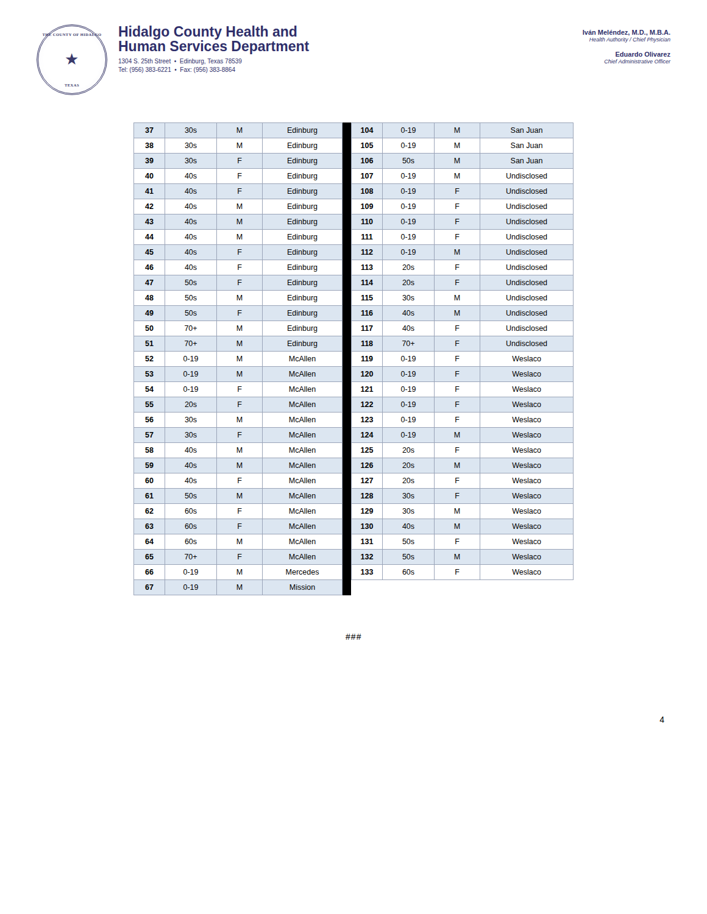THE COUNTY OF HIDALGO
★
TEXAS
Hidalgo County Health and
Human Services Department
1304 S. 25th Street • Edinburg, Texas 78539
Tel: (956) 383-6221 • Fax: (956) 383-8864
Iván Meléndez, M.D., M.B.A.
Health Authority / Chief Physician Eduardo Olivarez
Chief Administrative Officer
| 37 | 30s | M | Edinburg |
| 38 | 30s | M | Edinburg |
| 39 | 30s | F | Edinburg |
| 40 | 40s | F | Edinburg |
| 41 | 40s | F | Edinburg |
| 42 | 40s | M | Edinburg |
| 43 | 40s | M | Edinburg |
| 44 | 40s | M | Edinburg |
| 45 | 40s | F | Edinburg |
| 46 | 40s | F | Edinburg |
| 47 | 50s | F | Edinburg |
| 48 | 50s | M | Edinburg |
| 49 | 50s | F | Edinburg |
| 50 | 70+ | M | Edinburg |
| 51 | 70+ | M | Edinburg |
| 52 | 0-19 | M | McAllen |
| 53 | 0-19 | M | McAllen |
| 54 | 0-19 | F | McAllen |
| 55 | 20s | F | McAllen |
| 56 | 30s | M | McAllen |
| 57 | 30s | F | McAllen |
| 58 | 40s | M | McAllen |
| 59 | 40s | M | McAllen |
| 60 | 40s | F | McAllen |
| 61 | 50s | M | McAllen |
| 62 | 60s | F | McAllen |
| 63 | 60s | F | McAllen |
| 64 | 60s | M | McAllen |
| 65 | 70+ | F | McAllen |
| 66 | 0-19 | M | Mercedes |
| 67 | 0-19 | M | Mission |
| 104 | 0-19 | M | San Juan |
| 105 | 0-19 | M | San Juan |
| 106 | 50s | M | San Juan |
| 107 | 0-19 | M | Undisclosed |
| 108 | 0-19 | F | Undisclosed |
| 109 | 0-19 | F | Undisclosed |
| 110 | 0-19 | F | Undisclosed |
| 111 | 0-19 | F | Undisclosed |
| 112 | 0-19 | M | Undisclosed |
| 113 | 20s | F | Undisclosed |
| 114 | 20s | F | Undisclosed |
| 115 | 30s | M | Undisclosed |
| 116 | 40s | M | Undisclosed |
| 117 | 40s | F | Undisclosed |
| 118 | 70+ | F | Undisclosed |
| 119 | 0-19 | F | Weslaco |
| 120 | 0-19 | F | Weslaco |
| 121 | 0-19 | F | Weslaco |
| 122 | 0-19 | F | Weslaco |
| 123 | 0-19 | F | Weslaco |
| 124 | 0-19 | M | Weslaco |
| 125 | 20s | F | Weslaco |
| 126 | 20s | M | Weslaco |
| 127 | 20s | F | Weslaco |
| 128 | 30s | F | Weslaco |
| 129 | 30s | M | Weslaco |
| 130 | 40s | M | Weslaco |
| 131 | 50s | F | Weslaco |
| 132 | 50s | M | Weslaco |
| 133 | 60s | F | Weslaco |
###
4